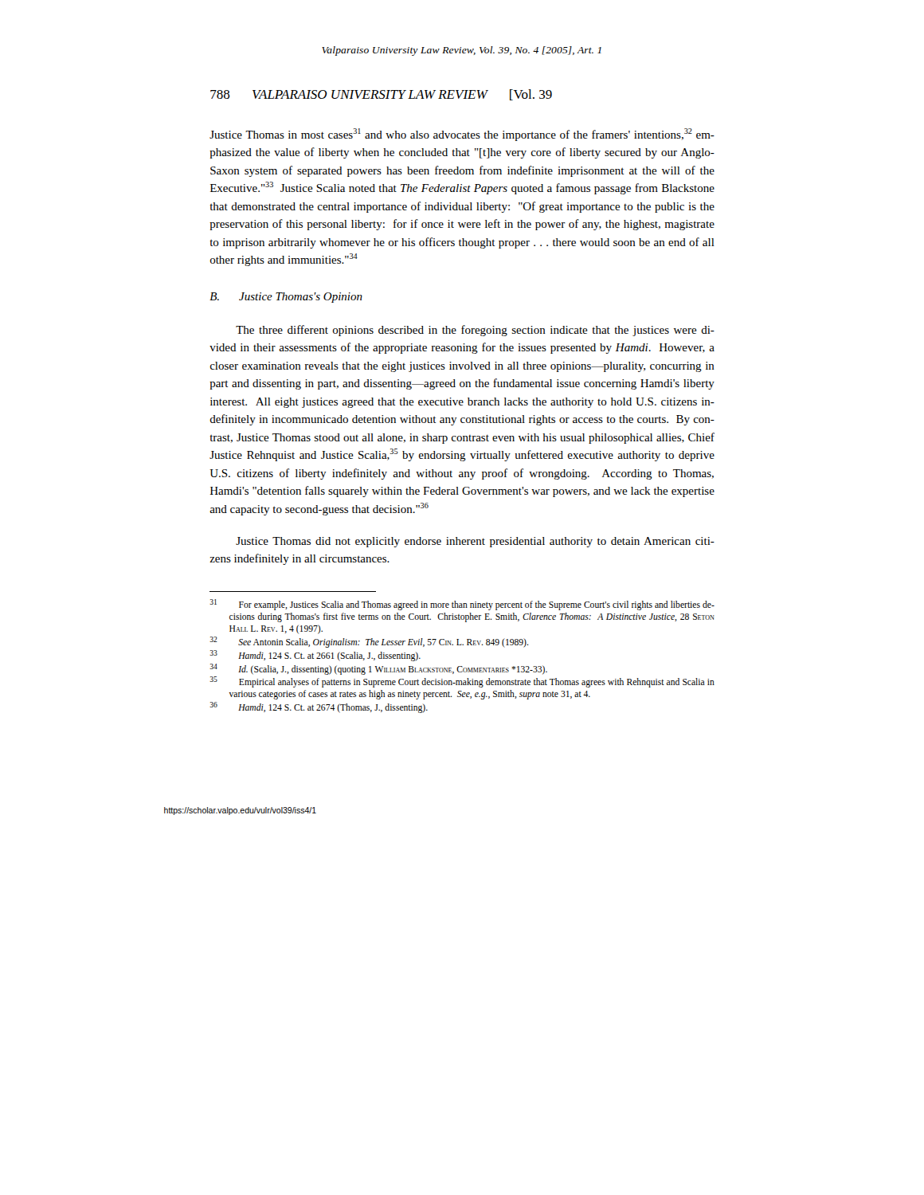Valparaiso University Law Review, Vol. 39, No. 4 [2005], Art. 1
788 VALPARAISO UNIVERSITY LAW REVIEW[Vol. 39
Justice Thomas in most cases31 and who also advocates the importance of the framers' intentions,32 emphasized the value of liberty when he concluded that "[t]he very core of liberty secured by our Anglo-Saxon system of separated powers has been freedom from indefinite imprisonment at the will of the Executive."33 Justice Scalia noted that The Federalist Papers quoted a famous passage from Blackstone that demonstrated the central importance of individual liberty: "Of great importance to the public is the preservation of this personal liberty: for if once it were left in the power of any, the highest, magistrate to imprison arbitrarily whomever he or his officers thought proper . . . there would soon be an end of all other rights and immunities."34
B. Justice Thomas's Opinion
The three different opinions described in the foregoing section indicate that the justices were divided in their assessments of the appropriate reasoning for the issues presented by Hamdi. However, a closer examination reveals that the eight justices involved in all three opinions—plurality, concurring in part and dissenting in part, and dissenting—agreed on the fundamental issue concerning Hamdi's liberty interest. All eight justices agreed that the executive branch lacks the authority to hold U.S. citizens indefinitely in incommunicado detention without any constitutional rights or access to the courts. By contrast, Justice Thomas stood out all alone, in sharp contrast even with his usual philosophical allies, Chief Justice Rehnquist and Justice Scalia,35 by endorsing virtually unfettered executive authority to deprive U.S. citizens of liberty indefinitely and without any proof of wrongdoing. According to Thomas, Hamdi's "detention falls squarely within the Federal Government's war powers, and we lack the expertise and capacity to second-guess that decision."36
Justice Thomas did not explicitly endorse inherent presidential authority to detain American citizens indefinitely in all circumstances.
31 For example, Justices Scalia and Thomas agreed in more than ninety percent of the Supreme Court's civil rights and liberties decisions during Thomas's first five terms on the Court. Christopher E. Smith, Clarence Thomas: A Distinctive Justice, 28 Seton Hall L. Rev. 1, 4 (1997).
32 See Antonin Scalia, Originalism: The Lesser Evil, 57 Cin. L. Rev. 849 (1989).
33 Hamdi, 124 S. Ct. at 2661 (Scalia, J., dissenting).
34 Id. (Scalia, J., dissenting) (quoting 1 William Blackstone, Commentaries *132-33).
35 Empirical analyses of patterns in Supreme Court decision-making demonstrate that Thomas agrees with Rehnquist and Scalia in various categories of cases at rates as high as ninety percent. See, e.g., Smith, supra note 31, at 4.
36 Hamdi, 124 S. Ct. at 2674 (Thomas, J., dissenting).
https://scholar.valpo.edu/vulr/vol39/iss4/1